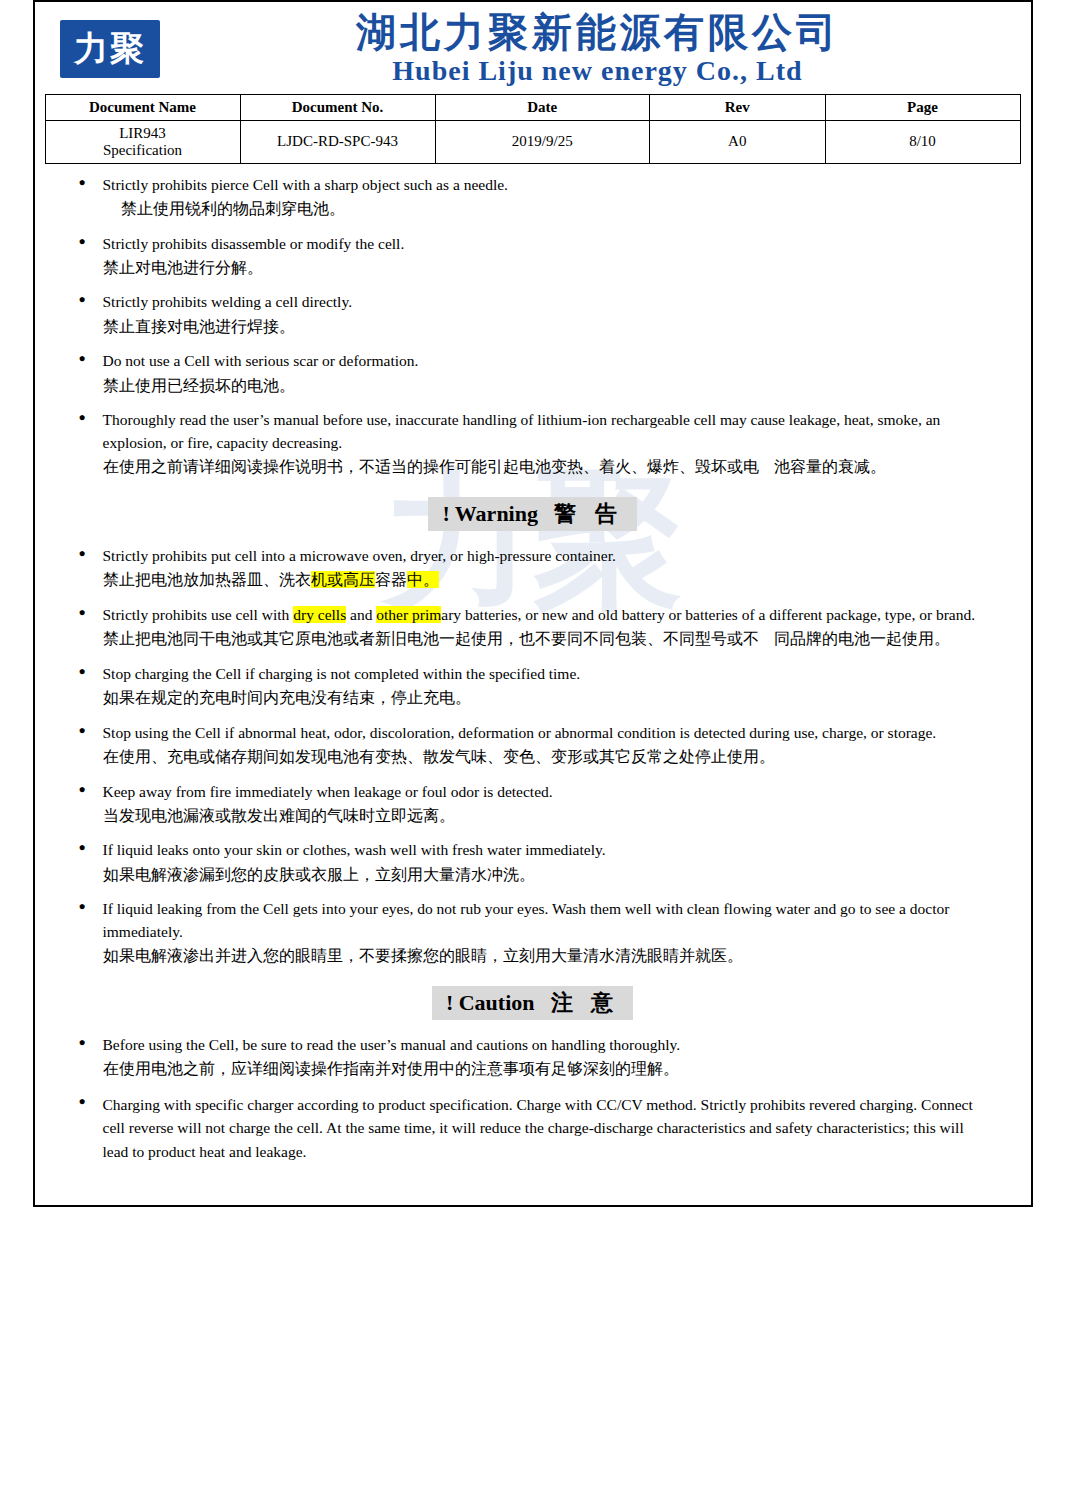力聚
力聚
湖北力聚新能源有限公司
Hubei Liju new energy Co., Ltd
| Document Name | Document No. | Date | Rev | Page |
| --- | --- | --- | --- | --- |
| LIR943 Specification | LJDC-RD-SPC-943 | 2019/9/25 | A0 | 8/10 |
Strictly prohibits pierce Cell with a sharp object such as a needle. 禁止使用锐利的物品刺穿电池。
Strictly prohibits disassemble or modify the cell. 禁止对电池进行分解。
Strictly prohibits welding a cell directly. 禁止直接对电池进行焊接。
Do not use a Cell with serious scar or deformation. 禁止使用已经损坏的电池。
Thoroughly read the user’s manual before use, inaccurate handling of lithium-ion rechargeable cell may cause leakage, heat, smoke, an explosion, or fire, capacity decreasing. 在使用之前请详细阅读操作说明书，不适当的操作可能引起电池变热、着火、爆炸、毁坏或电 池容量的衰减。
! Warning 警 告
Strictly prohibits put cell into a microwave oven, dryer, or high-pressure container. 禁止把电池放加热器皿、洗衣机或高压容器中。
Strictly prohibits use cell with dry cells and other primary batteries, or new and old battery or batteries of a different package, type, or brand. 禁止把电池同干电池或其它原电池或者新旧电池一起使用，也不要同不同包装、不同型号或不 同品牌的电池一起使用。
Stop charging the Cell if charging is not completed within the specified time. 如果在规定的充电时间内充电没有结束，停止充电。
Stop using the Cell if abnormal heat, odor, discoloration, deformation or abnormal condition is detected during use, charge, or storage. 在使用、充电或储存期间如发现电池有变热、散发气味、变色、变形或其它反常之处停止使用。
Keep away from fire immediately when leakage or foul odor is detected. 当发现电池漏液或散发出难闻的气味时立即远离。
If liquid leaks onto your skin or clothes, wash well with fresh water immediately. 如果电解液渗漏到您的皮肤或衣服上，立刻用大量清水冲洗。
If liquid leaking from the Cell gets into your eyes, do not rub your eyes. Wash them well with clean flowing water and go to see a doctor immediately. 如果电解液渗出并进入您的眼睛里，不要揉擦您的眼睛，立刻用大量清水清洗眼睛并就医。
! Caution 注 意
Before using the Cell, be sure to read the user’s manual and cautions on handling thoroughly. 在使用电池之前，应详细阅读操作指南并对使用中的注意事项有足够深刻的理解。
Charging with specific charger according to product specification. Charge with CC/CV method. Strictly prohibits revered charging. Connect cell reverse will not charge the cell. At the same time, it will reduce the charge-discharge characteristics and safety characteristics; this will lead to product heat and leakage.